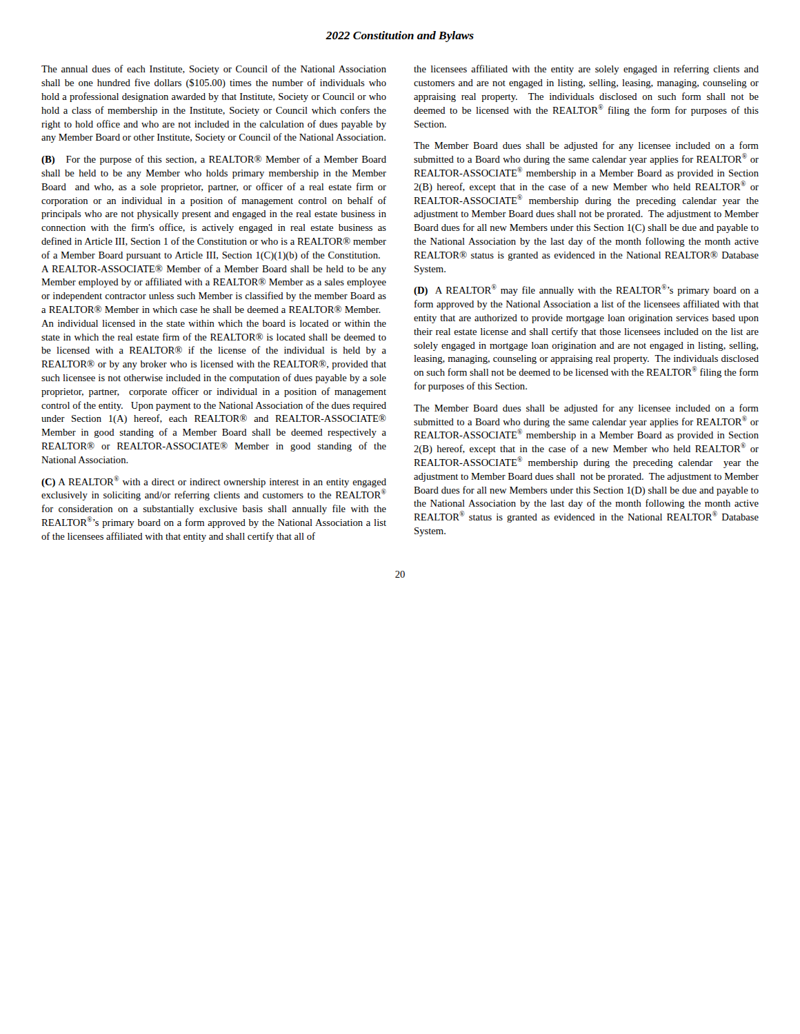2022 Constitution and Bylaws
The annual dues of each Institute, Society or Council of the National Association shall be one hundred five dollars ($105.00) times the number of individuals who hold a professional designation awarded by that Institute, Society or Council or who hold a class of membership in the Institute, Society or Council which confers the right to hold office and who are not included in the calculation of dues payable by any Member Board or other Institute, Society or Council of the National Association.
(B) For the purpose of this section, a REALTOR® Member of a Member Board shall be held to be any Member who holds primary membership in the Member Board and who, as a sole proprietor, partner, or officer of a real estate firm or corporation or an individual in a position of management control on behalf of principals who are not physically present and engaged in the real estate business in connection with the firm's office, is actively engaged in real estate business as defined in Article III, Section 1 of the Constitution or who is a REALTOR® member of a Member Board pursuant to Article III, Section 1(C)(1)(b) of the Constitution. A REALTOR-ASSOCIATE® Member of a Member Board shall be held to be any Member employed by or affiliated with a REALTOR® Member as a sales employee or independent contractor unless such Member is classified by the member Board as a REALTOR® Member in which case he shall be deemed a REALTOR® Member. An individual licensed in the state within which the board is located or within the state in which the real estate firm of the REALTOR® is located shall be deemed to be licensed with a REALTOR® if the license of the individual is held by a REALTOR® or by any broker who is licensed with the REALTOR®, provided that such licensee is not otherwise included in the computation of dues payable by a sole proprietor, partner, corporate officer or individual in a position of management control of the entity. Upon payment to the National Association of the dues required under Section 1(A) hereof, each REALTOR® and REALTOR-ASSOCIATE® Member in good standing of a Member Board shall be deemed respectively a REALTOR® or REALTOR-ASSOCIATE® Member in good standing of the National Association.
(C) A REALTOR® with a direct or indirect ownership interest in an entity engaged exclusively in soliciting and/or referring clients and customers to the REALTOR® for consideration on a substantially exclusive basis shall annually file with the REALTOR®’s primary board on a form approved by the National Association a list of the licensees affiliated with that entity and shall certify that all of
the licensees affiliated with the entity are solely engaged in referring clients and customers and are not engaged in listing, selling, leasing, managing, counseling or appraising real property. The individuals disclosed on such form shall not be deemed to be licensed with the REALTOR® filing the form for purposes of this Section.
The Member Board dues shall be adjusted for any licensee included on a form submitted to a Board who during the same calendar year applies for REALTOR® or REALTOR-ASSOCIATE® membership in a Member Board as provided in Section 2(B) hereof, except that in the case of a new Member who held REALTOR® or REALTOR-ASSOCIATE® membership during the preceding calendar year the adjustment to Member Board dues shall not be prorated. The adjustment to Member Board dues for all new Members under this Section 1(C) shall be due and payable to the National Association by the last day of the month following the month active REALTOR® status is granted as evidenced in the National REALTOR® Database System.
(D) A REALTOR® may file annually with the REALTOR®’s primary board on a form approved by the National Association a list of the licensees affiliated with that entity that are authorized to provide mortgage loan origination services based upon their real estate license and shall certify that those licensees included on the list are solely engaged in mortgage loan origination and are not engaged in listing, selling, leasing, managing, counseling or appraising real property. The individuals disclosed on such form shall not be deemed to be licensed with the REALTOR® filing the form for purposes of this Section.
The Member Board dues shall be adjusted for any licensee included on a form submitted to a Board who during the same calendar year applies for REALTOR® or REALTOR-ASSOCIATE® membership in a Member Board as provided in Section 2(B) hereof, except that in the case of a new Member who held REALTOR® or REALTOR-ASSOCIATE® membership during the preceding calendar year the adjustment to Member Board dues shall not be prorated. The adjustment to Member Board dues for all new Members under this Section 1(D) shall be due and payable to the National Association by the last day of the month following the month active REALTOR® status is granted as evidenced in the National REALTOR® Database System.
20